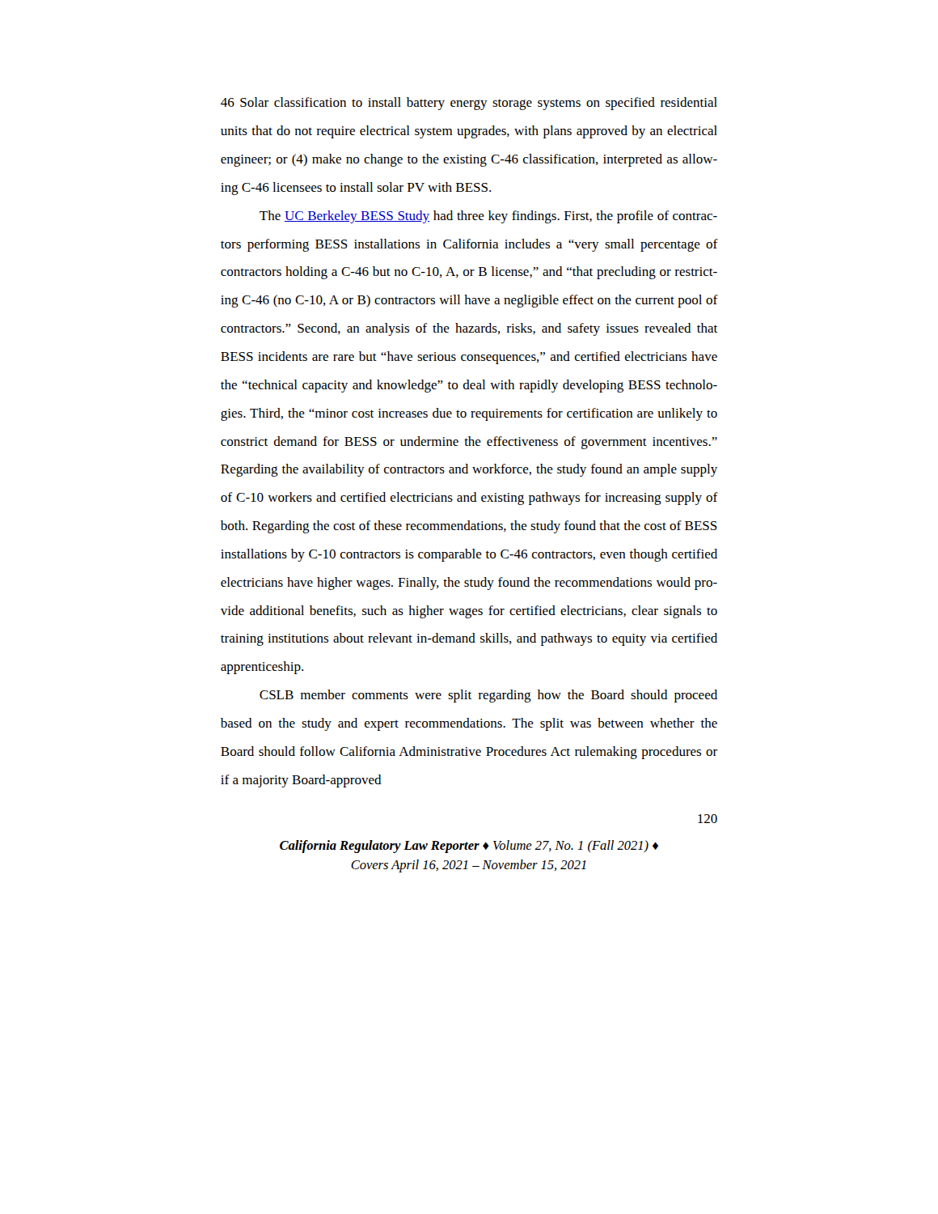46 Solar classification to install battery energy storage systems on specified residential units that do not require electrical system upgrades, with plans approved by an electrical engineer; or (4) make no change to the existing C-46 classification, interpreted as allowing C-46 licensees to install solar PV with BESS.
The UC Berkeley BESS Study had three key findings. First, the profile of contractors performing BESS installations in California includes a “very small percentage of contractors holding a C-46 but no C-10, A, or B license,” and “that precluding or restricting C-46 (no C-10, A or B) contractors will have a negligible effect on the current pool of contractors.” Second, an analysis of the hazards, risks, and safety issues revealed that BESS incidents are rare but “have serious consequences,” and certified electricians have the “technical capacity and knowledge” to deal with rapidly developing BESS technologies. Third, the “minor cost increases due to requirements for certification are unlikely to constrict demand for BESS or undermine the effectiveness of government incentives.” Regarding the availability of contractors and workforce, the study found an ample supply of C-10 workers and certified electricians and existing pathways for increasing supply of both. Regarding the cost of these recommendations, the study found that the cost of BESS installations by C-10 contractors is comparable to C-46 contractors, even though certified electricians have higher wages. Finally, the study found the recommendations would provide additional benefits, such as higher wages for certified electricians, clear signals to training institutions about relevant in-demand skills, and pathways to equity via certified apprenticeship.
CSLB member comments were split regarding how the Board should proceed based on the study and expert recommendations. The split was between whether the Board should follow California Administrative Procedures Act rulemaking procedures or if a majority Board-approved
120
California Regulatory Law Reporter ♦ Volume 27, No. 1 (Fall 2021) ♦
Covers April 16, 2021 – November 15, 2021